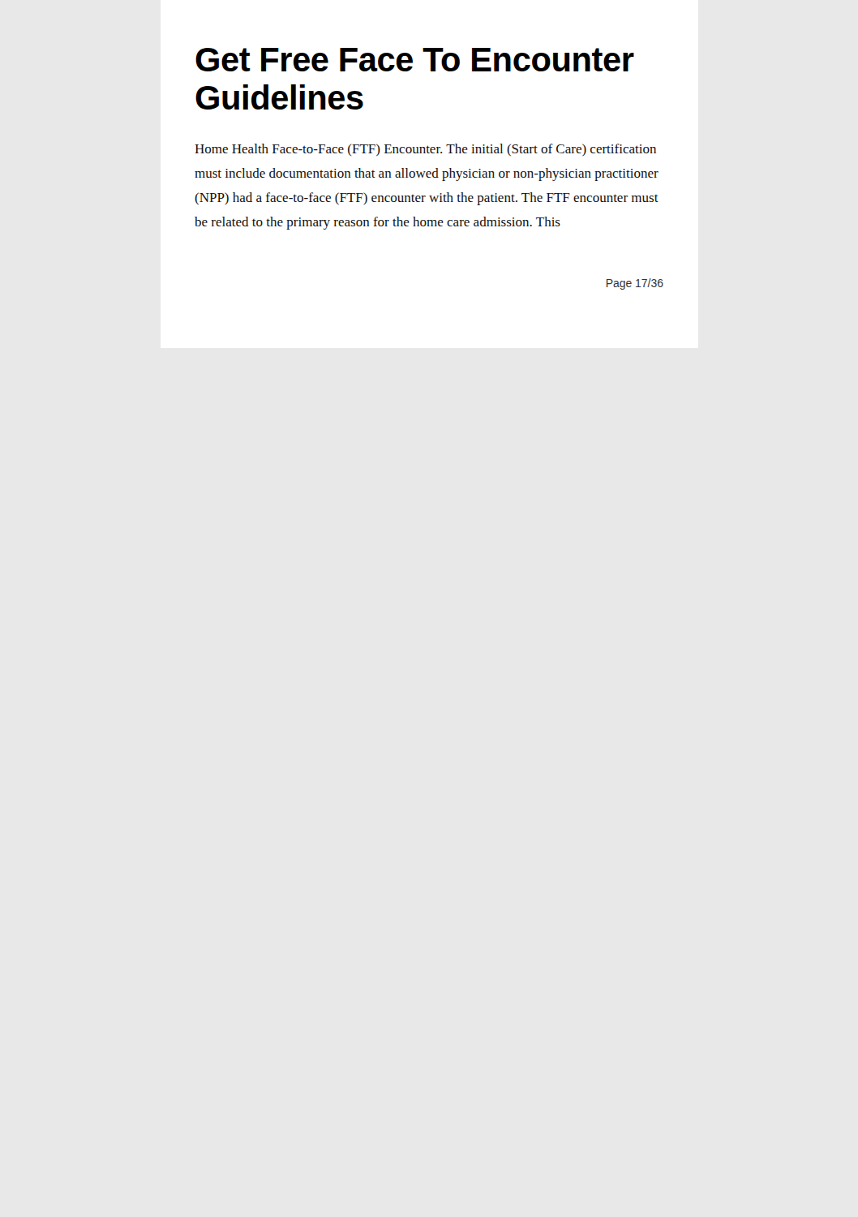Get Free Face To Encounter Guidelines
Home Health Face-to-Face (FTF) Encounter. The initial (Start of Care) certification must include documentation that an allowed physician or non-physician practitioner (NPP) had a face-to-face (FTF) encounter with the patient. The FTF encounter must be related to the primary reason for the home care admission. This
Page 17/36